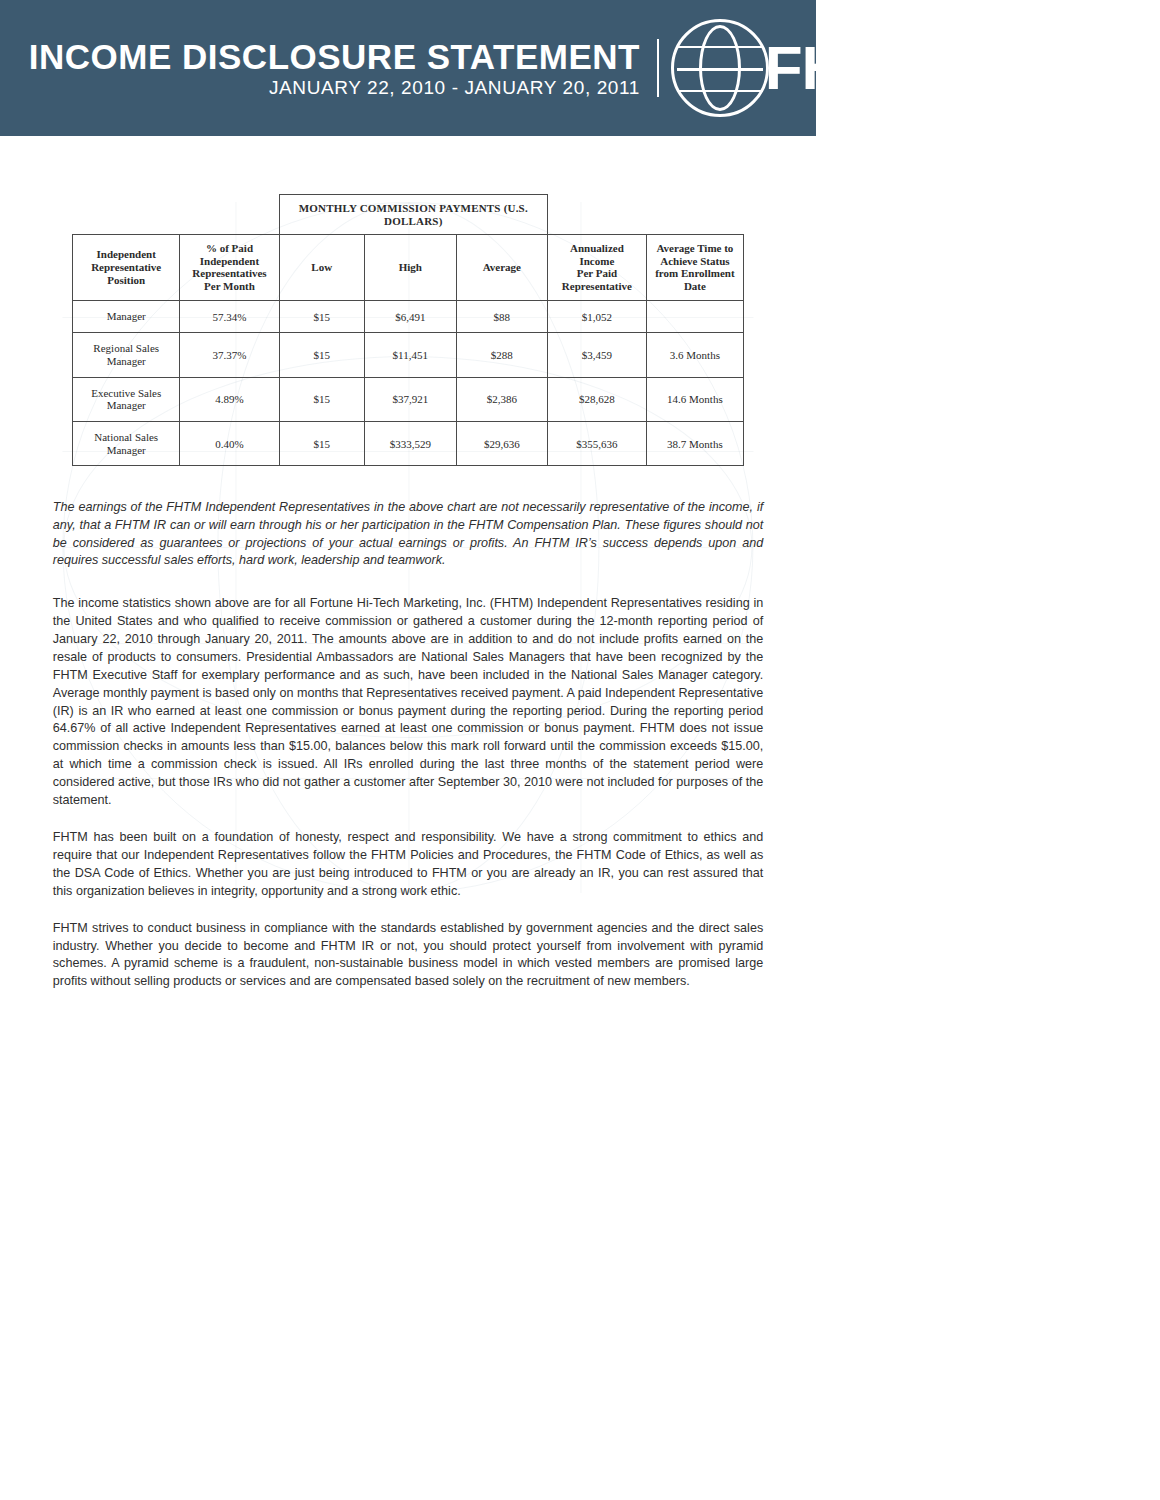INCOME DISCLOSURE STATEMENT
JANUARY 22, 2010 - JANUARY 20, 2011
FHTM
| | MONTHLY COMMISSION PAYMENTS (U.S. DOLLARS) | |
| --- | --- | --- |
| Independent Representative Position | % of Paid Independent Representatives Per Month | Low | High | Average | Annualized Income Per Paid Representative | Average Time to Achieve Status from Enrollment Date |
| Manager | 57.34% | $15 | $6,491 | $88 | $1,052 | |
| Regional Sales Manager | 37.37% | $15 | $11,451 | $288 | $3,459 | 3.6 Months |
| Executive Sales Manager | 4.89% | $15 | $37,921 | $2,386 | $28,628 | 14.6 Months |
| National Sales Manager | 0.40% | $15 | $333,529 | $29,636 | $355,636 | 38.7 Months |
The earnings of the FHTM Independent Representatives in the above chart are not necessarily representative of the income, if any, that a FHTM IR can or will earn through his or her participation in the FHTM Compensation Plan. These figures should not be considered as guarantees or projections of your actual earnings or profits. An FHTM IR’s success depends upon and requires successful sales efforts, hard work, leadership and teamwork.
The income statistics shown above are for all Fortune Hi-Tech Marketing, Inc. (FHTM) Independent Representatives residing in the United States and who qualified to receive commission or gathered a customer during the 12-month reporting period of January 22, 2010 through January 20, 2011. The amounts above are in addition to and do not include profits earned on the resale of products to consumers. Presidential Ambassadors are National Sales Managers that have been recognized by the FHTM Executive Staff for exemplary performance and as such, have been included in the National Sales Manager category. Average monthly payment is based only on months that Representatives received payment. A paid Independent Representative (IR) is an IR who earned at least one commission or bonus payment during the reporting period. During the reporting period 64.67% of all active Independent Representatives earned at least one commission or bonus payment. FHTM does not issue commission checks in amounts less than $15.00, balances below this mark roll forward until the commission exceeds $15.00, at which time a commission check is issued. All IRs enrolled during the last three months of the statement period were considered active, but those IRs who did not gather a customer after September 30, 2010 were not included for purposes of the statement.
FHTM has been built on a foundation of honesty, respect and responsibility. We have a strong commitment to ethics and require that our Independent Representatives follow the FHTM Policies and Procedures, the FHTM Code of Ethics, as well as the DSA Code of Ethics. Whether you are just being introduced to FHTM or you are already an IR, you can rest assured that this organization believes in integrity, opportunity and a strong work ethic.
FHTM strives to conduct business in compliance with the standards established by government agencies and the direct sales industry. Whether you decide to become and FHTM IR or not, you should protect yourself from involvement with pyramid schemes. A pyramid scheme is a fraudulent, non-sustainable business model in which vested members are promised large profits without selling products or services and are compensated based solely on the recruitment of new members.